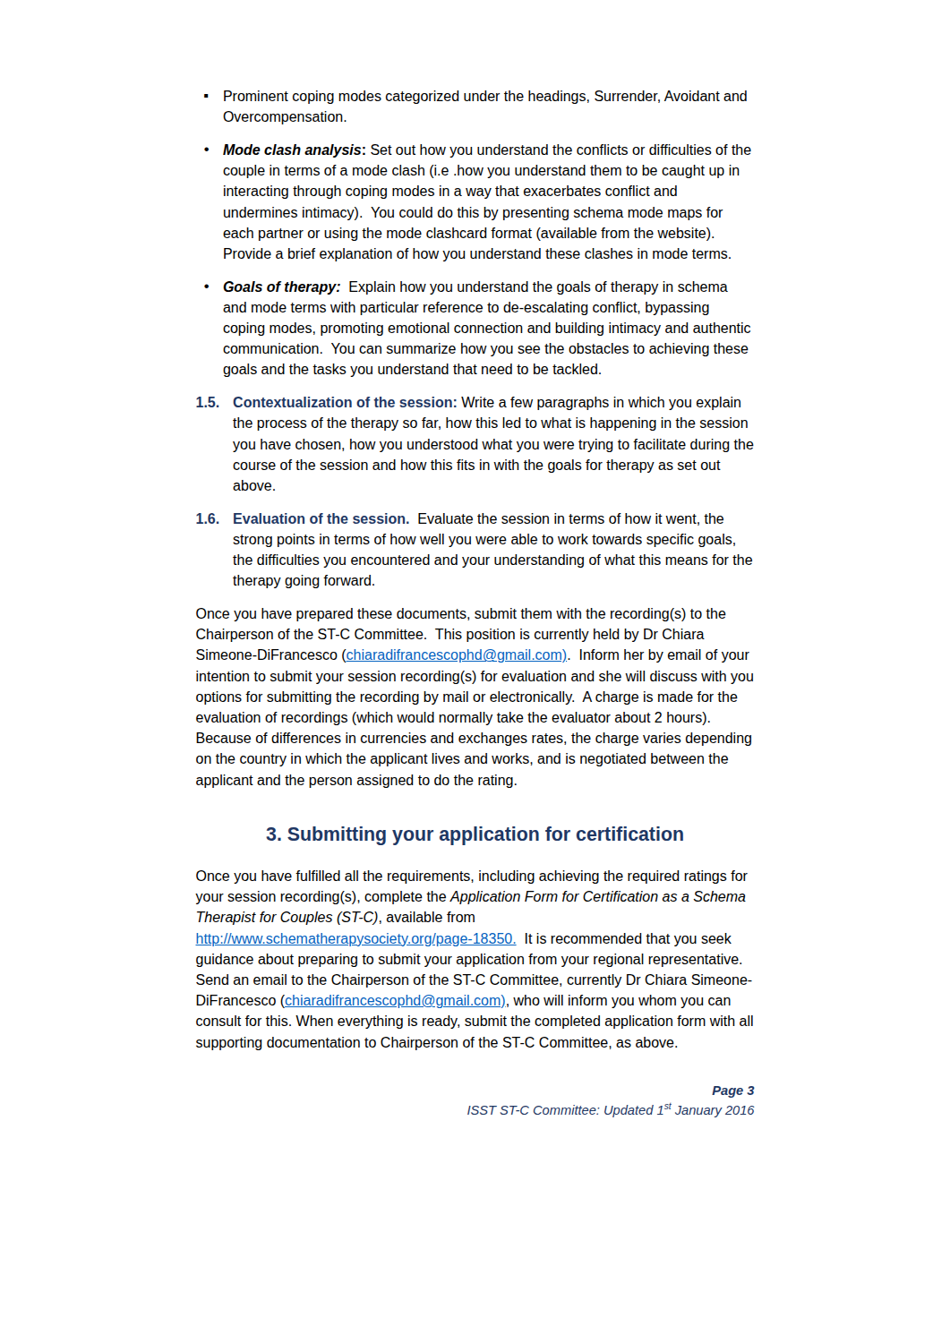Prominent coping modes categorized under the headings, Surrender, Avoidant and Overcompensation.
Mode clash analysis: Set out how you understand the conflicts or difficulties of the couple in terms of a mode clash (i.e .how you understand them to be caught up in interacting through coping modes in a way that exacerbates conflict and undermines intimacy). You could do this by presenting schema mode maps for each partner or using the mode clashcard format (available from the website). Provide a brief explanation of how you understand these clashes in mode terms.
Goals of therapy: Explain how you understand the goals of therapy in schema and mode terms with particular reference to de-escalating conflict, bypassing coping modes, promoting emotional connection and building intimacy and authentic communication. You can summarize how you see the obstacles to achieving these goals and the tasks you understand that need to be tackled.
1.5. Contextualization of the session: Write a few paragraphs in which you explain the process of the therapy so far, how this led to what is happening in the session you have chosen, how you understood what you were trying to facilitate during the course of the session and how this fits in with the goals for therapy as set out above.
1.6. Evaluation of the session. Evaluate the session in terms of how it went, the strong points in terms of how well you were able to work towards specific goals, the difficulties you encountered and your understanding of what this means for the therapy going forward.
Once you have prepared these documents, submit them with the recording(s) to the Chairperson of the ST-C Committee. This position is currently held by Dr Chiara Simeone-DiFrancesco (chiaradifrancescophd@gmail.com). Inform her by email of your intention to submit your session recording(s) for evaluation and she will discuss with you options for submitting the recording by mail or electronically. A charge is made for the evaluation of recordings (which would normally take the evaluator about 2 hours). Because of differences in currencies and exchanges rates, the charge varies depending on the country in which the applicant lives and works, and is negotiated between the applicant and the person assigned to do the rating.
3. Submitting your application for certification
Once you have fulfilled all the requirements, including achieving the required ratings for your session recording(s), complete the Application Form for Certification as a Schema Therapist for Couples (ST-C), available from http://www.schematherapysociety.org/page-18350. It is recommended that you seek guidance about preparing to submit your application from your regional representative. Send an email to the Chairperson of the ST-C Committee, currently Dr Chiara Simeone-DiFrancesco (chiaradifrancescophd@gmail.com), who will inform you whom you can consult for this. When everything is ready, submit the completed application form with all supporting documentation to Chairperson of the ST-C Committee, as above.
Page 3 ISST ST-C Committee: Updated 1st January 2016